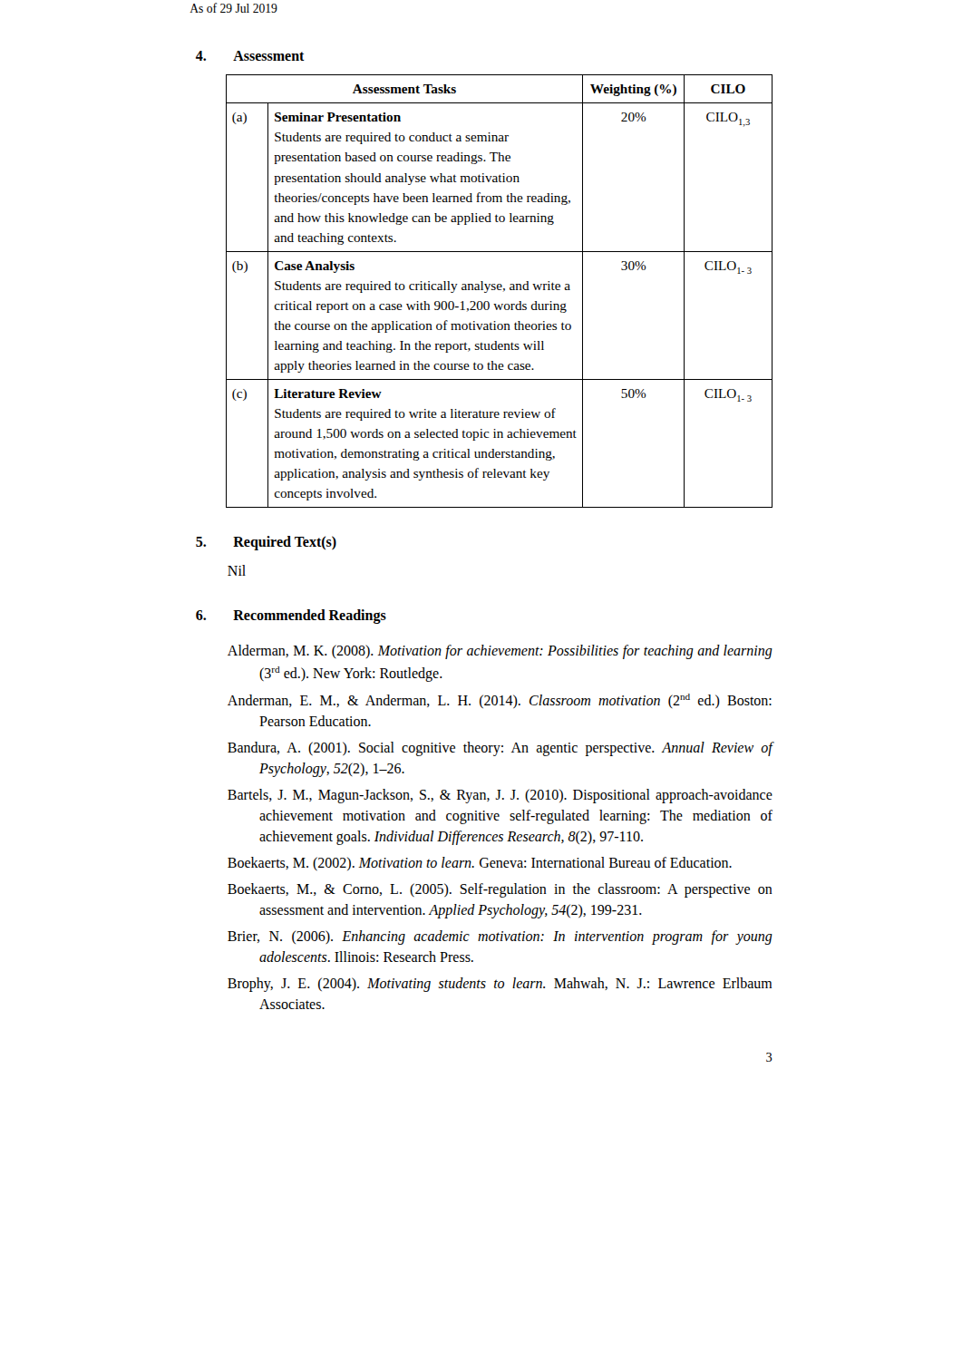As of 29 Jul 2019
4. Assessment
| Assessment Tasks | Weighting (%) | CILO |
| --- | --- | --- |
| (a) | Seminar Presentation Students are required to conduct a seminar presentation based on course readings. The presentation should analyse what motivation theories/concepts have been learned from the reading, and how this knowledge can be applied to learning and teaching contexts. | 20% | CILO 1,3 |
| (b) | Case Analysis Students are required to critically analyse, and write a critical report on a case with 900-1,200 words during the course on the application of motivation theories to learning and teaching. In the report, students will apply theories learned in the course to the case. | 30% | CILO 1- 3 |
| (c) | Literature Review Students are required to write a literature review of around 1,500 words on a selected topic in achievement motivation, demonstrating a critical understanding, application, analysis and synthesis of relevant key concepts involved. | 50% | CILO 1- 3 |
5. Required Text(s)
Nil
6. Recommended Readings
Alderman, M. K. (2008). Motivation for achievement: Possibilities for teaching and learning (3rd ed.). New York: Routledge.
Anderman, E. M., & Anderman, L. H. (2014). Classroom motivation (2nd ed.) Boston: Pearson Education.
Bandura, A. (2001). Social cognitive theory: An agentic perspective. Annual Review of Psychology, 52(2), 1–26.
Bartels, J. M., Magun-Jackson, S., & Ryan, J. J. (2010). Dispositional approach-avoidance achievement motivation and cognitive self-regulated learning: The mediation of achievement goals. Individual Differences Research, 8(2), 97-110.
Boekaerts, M. (2002). Motivation to learn. Geneva: International Bureau of Education.
Boekaerts, M., & Corno, L. (2005). Self-regulation in the classroom: A perspective on assessment and intervention. Applied Psychology, 54(2), 199-231.
Brier, N. (2006). Enhancing academic motivation: In intervention program for young adolescents. Illinois: Research Press.
Brophy, J. E. (2004). Motivating students to learn. Mahwah, N. J.: Lawrence Erlbaum Associates.
3